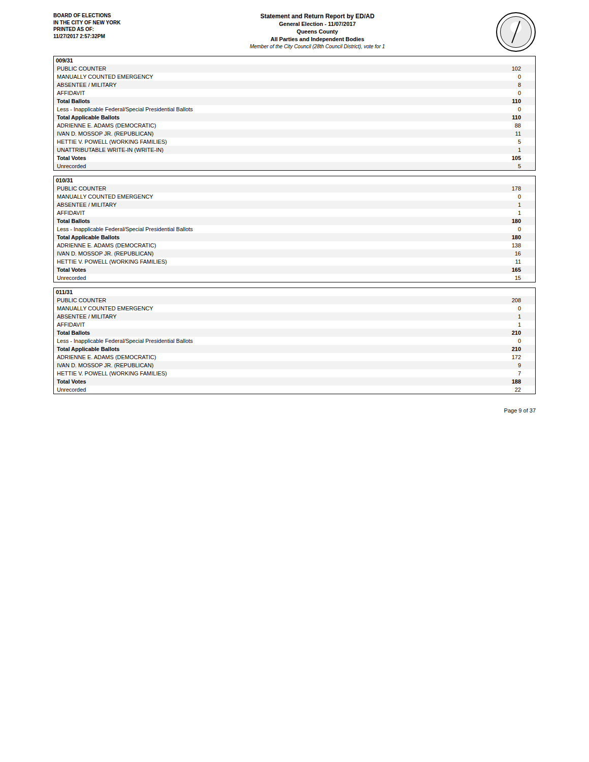BOARD OF ELECTIONS
IN THE CITY OF NEW YORK
PRINTED AS OF:
11/27/2017 2:57:32PM
Statement and Return Report by ED/AD
General Election - 11/07/2017
Queens County
All Parties and Independent Bodies
Member of the City Council (28th Council District), vote for 1
009/31
| PUBLIC COUNTER | 102 |
| MANUALLY COUNTED EMERGENCY | 0 |
| ABSENTEE / MILITARY | 8 |
| AFFIDAVIT | 0 |
| Total Ballots | 110 |
| Less - Inapplicable Federal/Special Presidential Ballots | 0 |
| Total Applicable Ballots | 110 |
| ADRIENNE E. ADAMS (DEMOCRATIC) | 88 |
| IVAN D. MOSSOP JR. (REPUBLICAN) | 11 |
| HETTIE V. POWELL (WORKING FAMILIES) | 5 |
| UNATTRIBUTABLE WRITE-IN (WRITE-IN) | 1 |
| Total Votes | 105 |
| Unrecorded | 5 |
010/31
| PUBLIC COUNTER | 178 |
| MANUALLY COUNTED EMERGENCY | 0 |
| ABSENTEE / MILITARY | 1 |
| AFFIDAVIT | 1 |
| Total Ballots | 180 |
| Less - Inapplicable Federal/Special Presidential Ballots | 0 |
| Total Applicable Ballots | 180 |
| ADRIENNE E. ADAMS (DEMOCRATIC) | 138 |
| IVAN D. MOSSOP JR. (REPUBLICAN) | 16 |
| HETTIE V. POWELL (WORKING FAMILIES) | 11 |
| Total Votes | 165 |
| Unrecorded | 15 |
011/31
| PUBLIC COUNTER | 208 |
| MANUALLY COUNTED EMERGENCY | 0 |
| ABSENTEE / MILITARY | 1 |
| AFFIDAVIT | 1 |
| Total Ballots | 210 |
| Less - Inapplicable Federal/Special Presidential Ballots | 0 |
| Total Applicable Ballots | 210 |
| ADRIENNE E. ADAMS (DEMOCRATIC) | 172 |
| IVAN D. MOSSOP JR. (REPUBLICAN) | 9 |
| HETTIE V. POWELL (WORKING FAMILIES) | 7 |
| Total Votes | 188 |
| Unrecorded | 22 |
Page 9 of 37